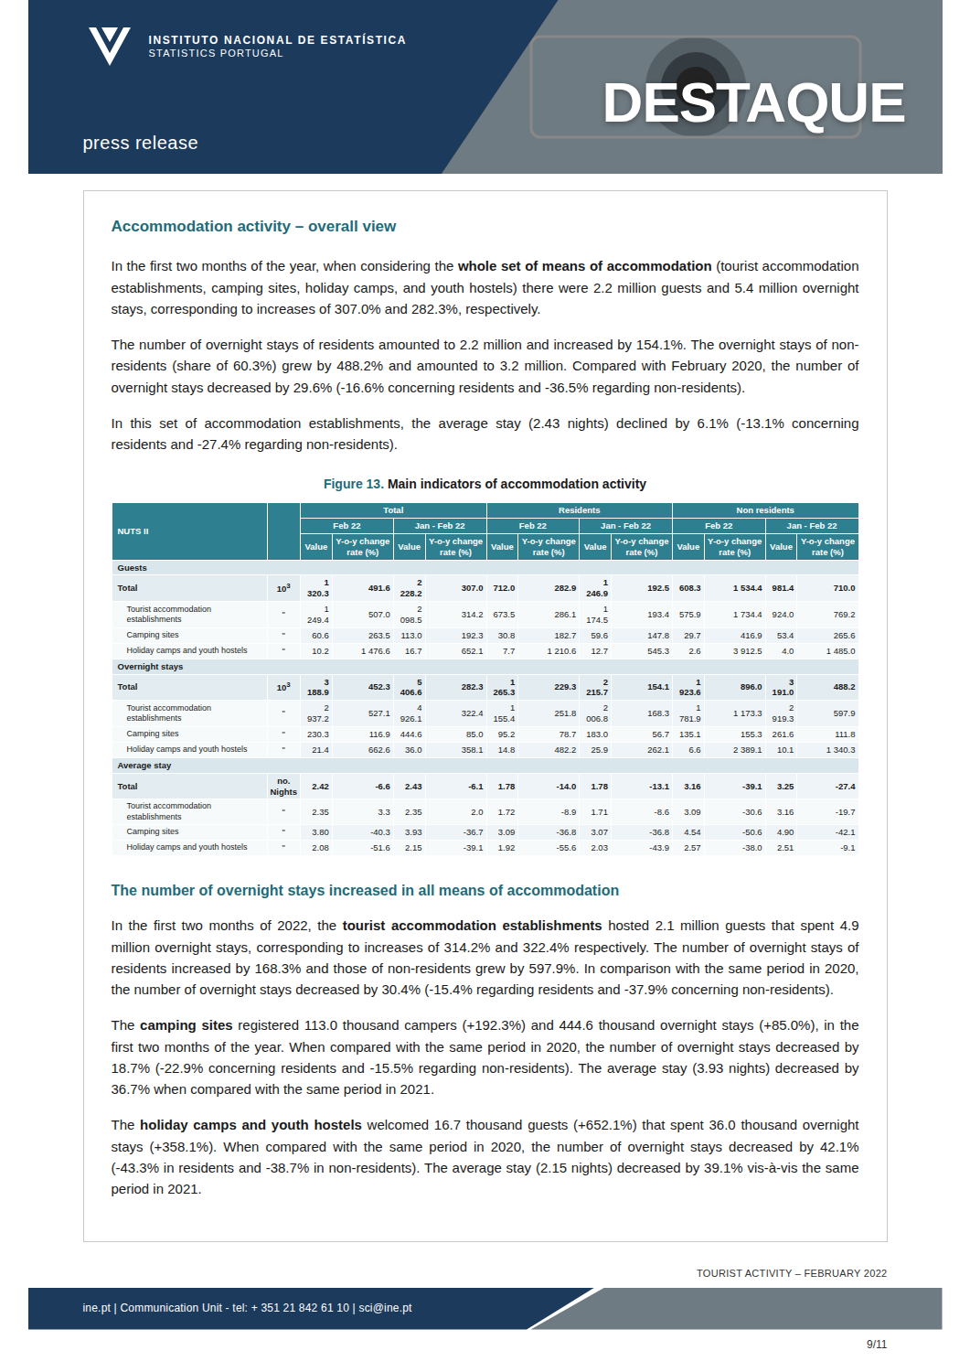Instituto Nacional de Estatística Statistics Portugal
press release
DESTAQUE
Accommodation activity – overall view
In the first two months of the year, when considering the whole set of means of accommodation (tourist accommodation establishments, camping sites, holiday camps, and youth hostels) there were 2.2 million guests and 5.4 million overnight stays, corresponding to increases of 307.0% and 282.3%, respectively.
The number of overnight stays of residents amounted to 2.2 million and increased by 154.1%. The overnight stays of non-residents (share of 60.3%) grew by 488.2% and amounted to 3.2 million. Compared with February 2020, the number of overnight stays decreased by 29.6% (-16.6% concerning residents and -36.5% regarding non-residents).
In this set of accommodation establishments, the average stay (2.43 nights) declined by 6.1% (-13.1% concerning residents and -27.4% regarding non-residents).
Figure 13. Main indicators of accommodation activity
| NUTS II | | Total | Residents | Non residents |
| --- | --- | --- | --- | --- |
| Feb 22 | Jan - Feb 22 | Feb 22 | Jan - Feb 22 | Feb 22 | Jan - Feb 22 |
| Value | Y-o-y change rate (%) | Value | Y-o-y change rate (%) | Value | Y-o-y change rate (%) | Value | Y-o-y change rate (%) | Value | Y-o-y change rate (%) | Value | Y-o-y change rate (%) |
| Guests |
| Total | 10 3 | 1 320.3 | 491.6 | 2 228.2 | 307.0 | 712.0 | 282.9 | 1 246.9 | 192.5 | 608.3 | 1 534.4 | 981.4 | 710.0 |
| Tourist accommodation establishments | " | 1 249.4 | 507.0 | 2 098.5 | 314.2 | 673.5 | 286.1 | 1 174.5 | 193.4 | 575.9 | 1 734.4 | 924.0 | 769.2 |
| Camping sites | " | 60.6 | 263.5 | 113.0 | 192.3 | 30.8 | 182.7 | 59.6 | 147.8 | 29.7 | 416.9 | 53.4 | 265.6 |
| Holiday camps and youth hostels | " | 10.2 | 1 476.6 | 16.7 | 652.1 | 7.7 | 1 210.6 | 12.7 | 545.3 | 2.6 | 3 912.5 | 4.0 | 1 485.0 |
| Overnight stays |
| Total | 10 3 | 3 188.9 | 452.3 | 5 406.6 | 282.3 | 1 265.3 | 229.3 | 2 215.7 | 154.1 | 1 923.6 | 896.0 | 3 191.0 | 488.2 |
| Tourist accommodation establishments | " | 2 937.2 | 527.1 | 4 926.1 | 322.4 | 1 155.4 | 251.8 | 2 006.8 | 168.3 | 1 781.9 | 1 173.3 | 2 919.3 | 597.9 |
| Camping sites | " | 230.3 | 116.9 | 444.6 | 85.0 | 95.2 | 78.7 | 183.0 | 56.7 | 135.1 | 155.3 | 261.6 | 111.8 |
| Holiday camps and youth hostels | " | 21.4 | 662.6 | 36.0 | 358.1 | 14.8 | 482.2 | 25.9 | 262.1 | 6.6 | 2 389.1 | 10.1 | 1 340.3 |
| Average stay |
| Total | no. Nights | 2.42 | -6.6 | 2.43 | -6.1 | 1.78 | -14.0 | 1.78 | -13.1 | 3.16 | -39.1 | 3.25 | -27.4 |
| Tourist accommodation establishments | " | 2.35 | 3.3 | 2.35 | 2.0 | 1.72 | -8.9 | 1.71 | -8.6 | 3.09 | -30.6 | 3.16 | -19.7 |
| Camping sites | " | 3.80 | -40.3 | 3.93 | -36.7 | 3.09 | -36.8 | 3.07 | -36.8 | 4.54 | -50.6 | 4.90 | -42.1 |
| Holiday camps and youth hostels | " | 2.08 | -51.6 | 2.15 | -39.1 | 1.92 | -55.6 | 2.03 | -43.9 | 2.57 | -38.0 | 2.51 | -9.1 |
The number of overnight stays increased in all means of accommodation
In the first two months of 2022, the tourist accommodation establishments hosted 2.1 million guests that spent 4.9 million overnight stays, corresponding to increases of 314.2% and 322.4% respectively. The number of overnight stays of residents increased by 168.3% and those of non-residents grew by 597.9%. In comparison with the same period in 2020, the number of overnight stays decreased by 30.4% (-15.4% regarding residents and -37.9% concerning non-residents).
The camping sites registered 113.0 thousand campers (+192.3%) and 444.6 thousand overnight stays (+85.0%), in the first two months of the year. When compared with the same period in 2020, the number of overnight stays decreased by 18.7% (-22.9% concerning residents and -15.5% regarding non-residents). The average stay (3.93 nights) decreased by 36.7% when compared with the same period in 2021.
The holiday camps and youth hostels welcomed 16.7 thousand guests (+652.1%) that spent 36.0 thousand overnight stays (+358.1%). When compared with the same period in 2020, the number of overnight stays decreased by 42.1% (-43.3% in residents and -38.7% in non-residents). The average stay (2.15 nights) decreased by 39.1% vis-à-vis the same period in 2021.
TOURIST ACTIVITY – FEBRUARY 2022
ine.pt | Communication Unit - tel: + 351 21 842 61 10 | sci@ine.pt
9/11